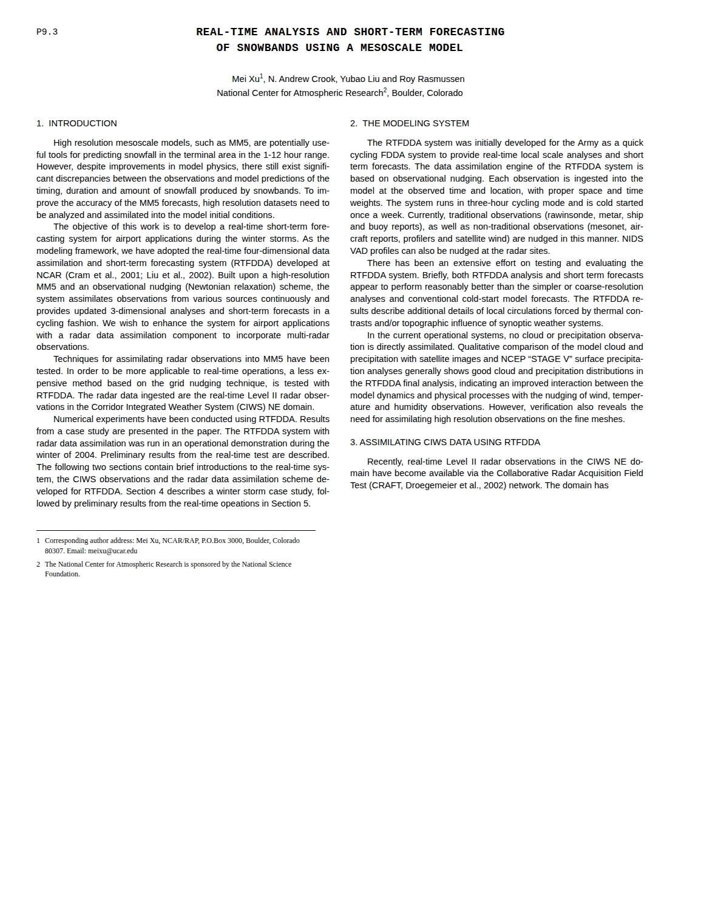P9.3
REAL-TIME ANALYSIS AND SHORT-TERM FORECASTING
OF SNOWBANDS USING A MESOSCALE MODEL
Mei Xu1, N. Andrew Crook, Yubao Liu and Roy Rasmussen
National Center for Atmospheric Research2, Boulder, Colorado
1. INTRODUCTION
High resolution mesoscale models, such as MM5, are potentially useful tools for predicting snowfall in the terminal area in the 1-12 hour range. However, despite improvements in model physics, there still exist significant discrepancies between the observations and model predictions of the timing, duration and amount of snowfall produced by snowbands. To improve the accuracy of the MM5 forecasts, high resolution datasets need to be analyzed and assimilated into the model initial conditions.
The objective of this work is to develop a real-time short-term forecasting system for airport applications during the winter storms. As the modeling framework, we have adopted the real-time four-dimensional data assimilation and short-term forecasting system (RTFDDA) developed at NCAR (Cram et al., 2001; Liu et al., 2002). Built upon a high-resolution MM5 and an observational nudging (Newtonian relaxation) scheme, the system assimilates observations from various sources continuously and provides updated 3-dimensional analyses and short-term forecasts in a cycling fashion. We wish to enhance the system for airport applications with a radar data assimilation component to incorporate multi-radar observations.
Techniques for assimilating radar observations into MM5 have been tested. In order to be more applicable to real-time operations, a less expensive method based on the grid nudging technique, is tested with RTFDDA. The radar data ingested are the real-time Level II radar observations in the Corridor Integrated Weather System (CIWS) NE domain.
Numerical experiments have been conducted using RTFDDA. Results from a case study are presented in the paper. The RTFDDA system with radar data assimilation was run in an operational demonstration during the winter of 2004. Preliminary results from the real-time test are described. The following two sections contain brief introductions to the real-time system, the CIWS observations and the radar data assimilation scheme developed for RTFDDA. Section 4 describes a winter storm case study, followed by preliminary results from the real-time opeations in Section 5.
2. THE MODELING SYSTEM
The RTFDDA system was initially developed for the Army as a quick cycling FDDA system to provide real-time local scale analyses and short term forecasts. The data assimilation engine of the RTFDDA system is based on observational nudging. Each observation is ingested into the model at the observed time and location, with proper space and time weights. The system runs in three-hour cycling mode and is cold started once a week. Currently, traditional observations (rawinsonde, metar, ship and buoy reports), as well as non-traditional observations (mesonet, aircraft reports, profilers and satellite wind) are nudged in this manner. NIDS VAD profiles can also be nudged at the radar sites.
There has been an extensive effort on testing and evaluating the RTFDDA system. Briefly, both RTFDDA analysis and short term forecasts appear to perform reasonably better than the simpler or coarse-resolution analyses and conventional cold-start model forecasts. The RTFDDA results describe additional details of local circulations forced by thermal contrasts and/or topographic influence of synoptic weather systems.
In the current operational systems, no cloud or precipitation observation is directly assimilated. Qualitative comparison of the model cloud and precipitation with satellite images and NCEP “STAGE V” surface precipitation analyses generally shows good cloud and precipitation distributions in the RTFDDA final analysis, indicating an improved interaction between the model dynamics and physical processes with the nudging of wind, temperature and humidity observations. However, verification also reveals the need for assimilating high resolution observations on the fine meshes.
3. ASSIMILATING CIWS DATA USING RTFDDA
Recently, real-time Level II radar observations in the CIWS NE domain have become available via the Collaborative Radar Acquisition Field Test (CRAFT, Droegemeier et al., 2002) network. The domain has
1 Corresponding author address: Mei Xu, NCAR/RAP, P.O.Box 3000, Boulder, Colorado 80307. Email: meixu@ucar.edu
2 The National Center for Atmospheric Research is sponsored by the National Science Foundation.